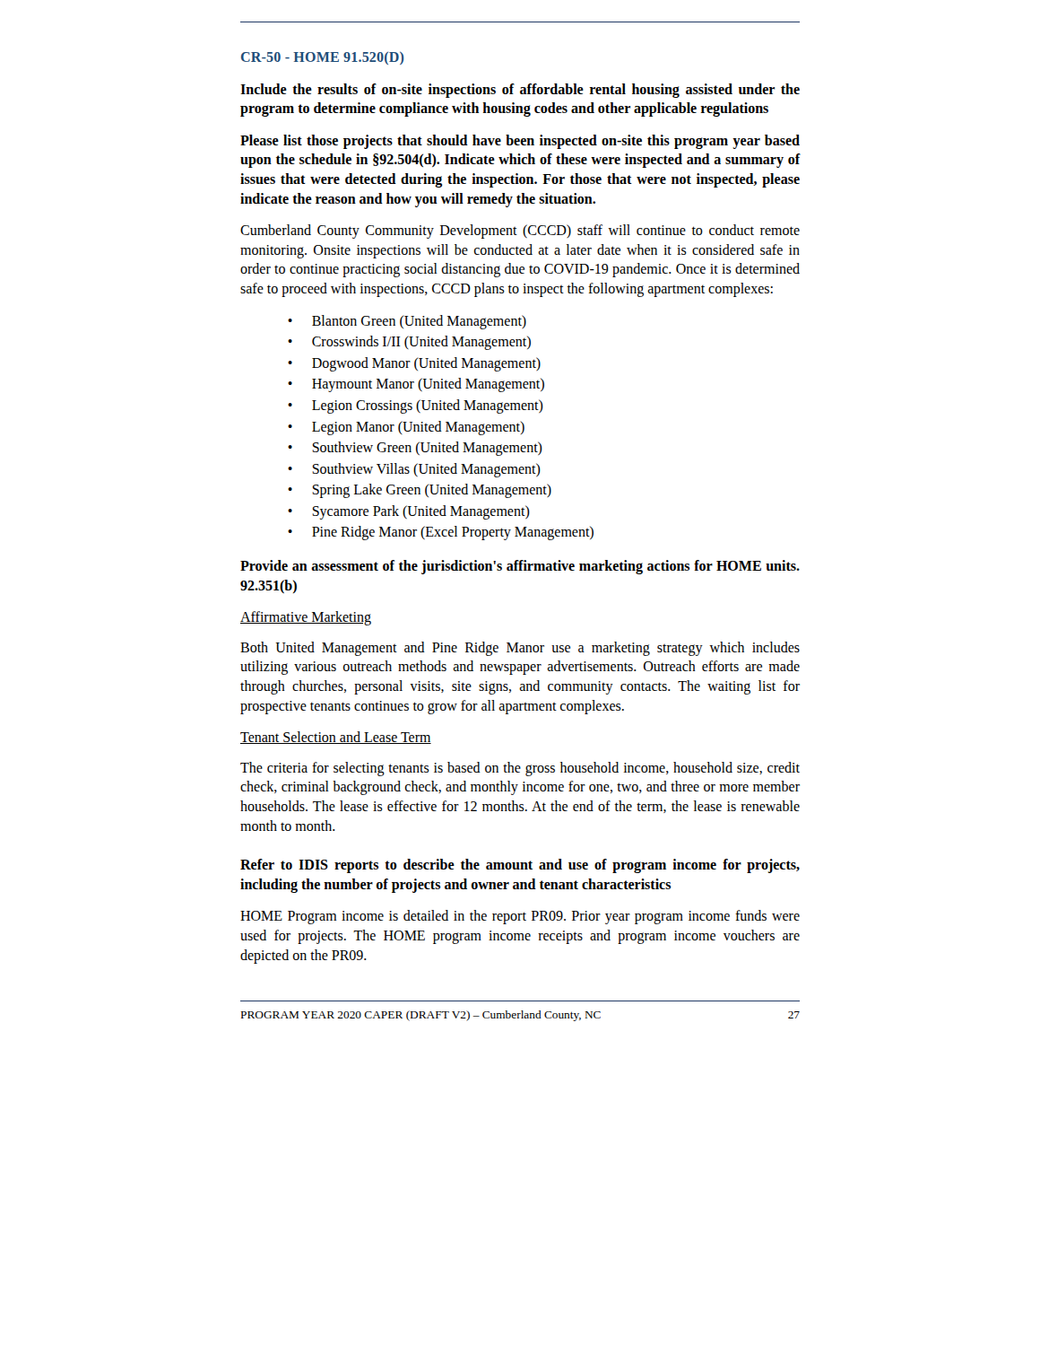CR-50 - HOME 91.520(D)
Include the results of on-site inspections of affordable rental housing assisted under the program to determine compliance with housing codes and other applicable regulations
Please list those projects that should have been inspected on-site this program year based upon the schedule in §92.504(d). Indicate which of these were inspected and a summary of issues that were detected during the inspection. For those that were not inspected, please indicate the reason and how you will remedy the situation.
Cumberland County Community Development (CCCD) staff will continue to conduct remote monitoring. Onsite inspections will be conducted at a later date when it is considered safe in order to continue practicing social distancing due to COVID-19 pandemic. Once it is determined safe to proceed with inspections, CCCD plans to inspect the following apartment complexes:
Blanton Green (United Management)
Crosswinds I/II (United Management)
Dogwood Manor (United Management)
Haymount Manor (United Management)
Legion Crossings (United Management)
Legion Manor (United Management)
Southview Green (United Management)
Southview Villas (United Management)
Spring Lake Green (United Management)
Sycamore Park (United Management)
Pine Ridge Manor (Excel Property Management)
Provide an assessment of the jurisdiction's affirmative marketing actions for HOME units. 92.351(b)
Affirmative Marketing
Both United Management and Pine Ridge Manor use a marketing strategy which includes utilizing various outreach methods and newspaper advertisements. Outreach efforts are made through churches, personal visits, site signs, and community contacts. The waiting list for prospective tenants continues to grow for all apartment complexes.
Tenant Selection and Lease Term
The criteria for selecting tenants is based on the gross household income, household size, credit check, criminal background check, and monthly income for one, two, and three or more member households. The lease is effective for 12 months. At the end of the term, the lease is renewable month to month.
Refer to IDIS reports to describe the amount and use of program income for projects, including the number of projects and owner and tenant characteristics
HOME Program income is detailed in the report PR09. Prior year program income funds were used for projects. The HOME program income receipts and program income vouchers are depicted on the PR09.
PROGRAM YEAR 2020 CAPER (DRAFT V2) – Cumberland County, NC
27